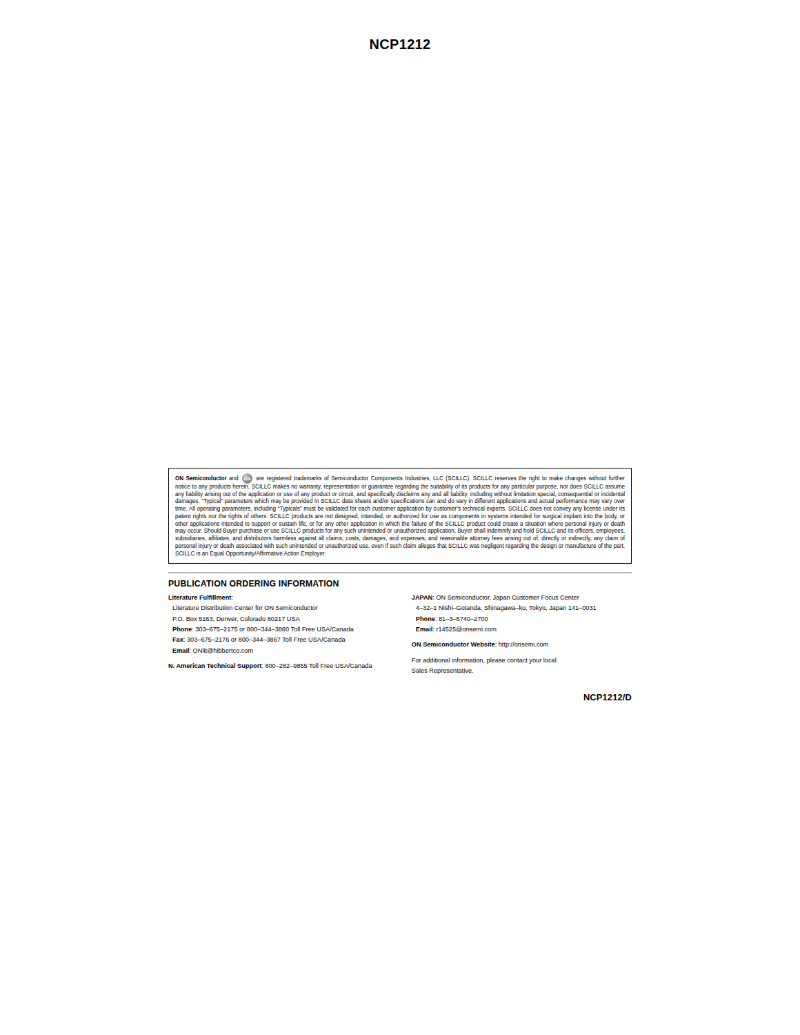NCP1212
ON Semiconductor and ON are registered trademarks of Semiconductor Components Industries, LLC (SCILLC). SCILLC reserves the right to make changes without further notice to any products herein. SCILLC makes no warranty, representation or guarantee regarding the suitability of its products for any particular purpose, nor does SCILLC assume any liability arising out of the application or use of any product or circuit, and specifically disclaims any and all liability, including without limitation special, consequential or incidental damages. “Typical” parameters which may be provided in SCILLC data sheets and/or specifications can and do vary in different applications and actual performance may vary over time. All operating parameters, including “Typicals” must be validated for each customer application by customer’s technical experts. SCILLC does not convey any license under its patent rights nor the rights of others. SCILLC products are not designed, intended, or authorized for use as components in systems intended for surgical implant into the body, or other applications intended to support or sustain life, or for any other application in which the failure of the SCILLC product could create a situation where personal injury or death may occur. Should Buyer purchase or use SCILLC products for any such unintended or unauthorized application, Buyer shall indemnify and hold SCILLC and its officers, employees, subsidiaries, affiliates, and distributors harmless against all claims, costs, damages, and expenses, and reasonable attorney fees arising out of, directly or indirectly, any claim of personal injury or death associated with such unintended or unauthorized use, even if such claim alleges that SCILLC was negligent regarding the design or manufacture of the part. SCILLC is an Equal Opportunity/Affirmative Action Employer.
PUBLICATION ORDERING INFORMATION
Literature Fulfillment:
Literature Distribution Center for ON Semiconductor
P.O. Box 5163, Denver, Colorado 80217 USA
Phone: 303–675–2175 or 800–344–3860 Toll Free USA/Canada
Fax: 303–675–2176 or 800–344–3867 Toll Free USA/Canada
Email: ONlit@hibbertco.com
N. American Technical Support: 800–282–9855 Toll Free USA/Canada
JAPAN: ON Semiconductor, Japan Customer Focus Center
4–32–1 Nishi–Gotanda, Shinagawa–ku, Tokyo, Japan 141–0031
Phone: 81–3–5740–2700
Email: r14525@onsemi.com
ON Semiconductor Website: http://onsemi.com
For additional information, please contact your local
Sales Representative.
NCP1212/D